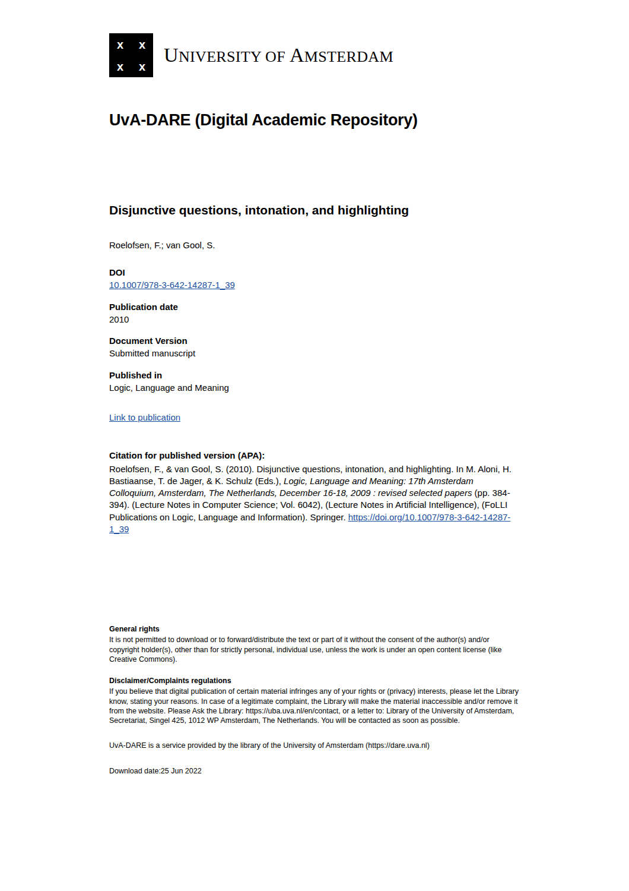xxxx
UNIVERSITY OF AMSTERDAM
UvA-DARE (Digital Academic Repository)
Disjunctive questions, intonation, and highlighting
Roelofsen, F.; van Gool, S.
DOI 10.1007/978-3-642-14287-1_39
Publication date 2010
Document Version Submitted manuscript
Published in Logic, Language and Meaning
Link to publication
Citation for published version (APA):
Roelofsen, F., & van Gool, S. (2010). Disjunctive questions, intonation, and highlighting. In M. Aloni, H. Bastiaanse, T. de Jager, & K. Schulz (Eds.), Logic, Language and Meaning: 17th Amsterdam Colloquium, Amsterdam, The Netherlands, December 16-18, 2009 : revised selected papers (pp. 384-394). (Lecture Notes in Computer Science; Vol. 6042), (Lecture Notes in Artificial Intelligence), (FoLLI Publications on Logic, Language and Information). Springer. https://doi.org/10.1007/978-3-642-14287-1_39
General rights
It is not permitted to download or to forward/distribute the text or part of it without the consent of the author(s) and/or copyright holder(s), other than for strictly personal, individual use, unless the work is under an open content license (like Creative Commons).
Disclaimer/Complaints regulations
If you believe that digital publication of certain material infringes any of your rights or (privacy) interests, please let the Library know, stating your reasons. In case of a legitimate complaint, the Library will make the material inaccessible and/or remove it from the website. Please Ask the Library: https://uba.uva.nl/en/contact, or a letter to: Library of the University of Amsterdam, Secretariat, Singel 425, 1012 WP Amsterdam, The Netherlands. You will be contacted as soon as possible.
UvA-DARE is a service provided by the library of the University of Amsterdam (https://dare.uva.nl)
Download date:25 Jun 2022